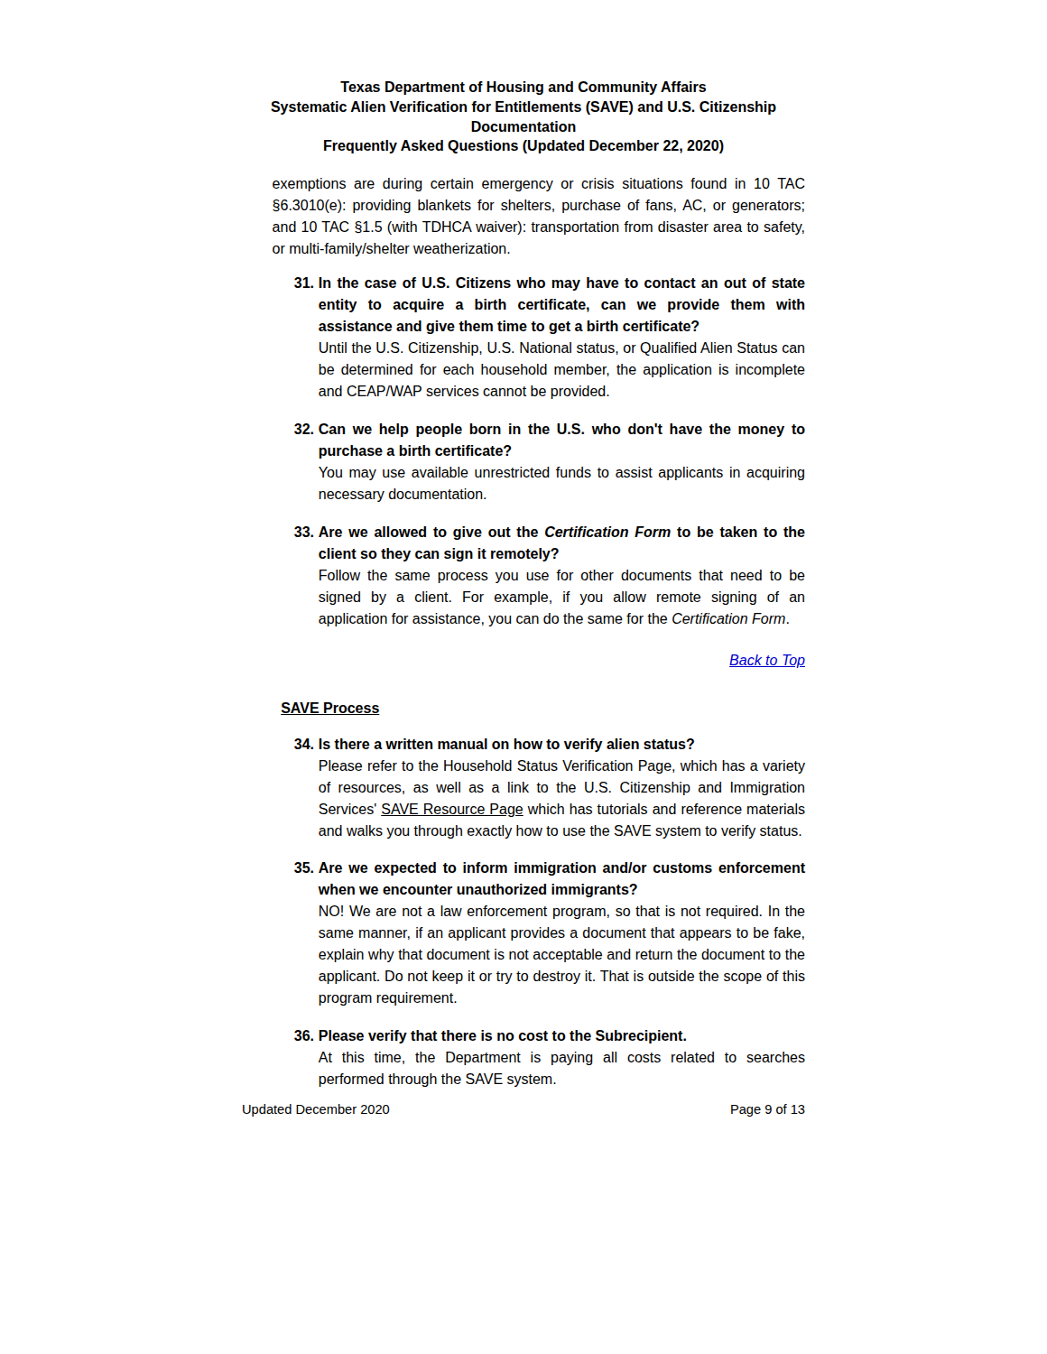Texas Department of Housing and Community Affairs
Systematic Alien Verification for Entitlements (SAVE) and U.S. Citizenship Documentation
Frequently Asked Questions (Updated December 22, 2020)
exemptions are during certain emergency or crisis situations found in 10 TAC §6.3010(e): providing blankets for shelters, purchase of fans, AC, or generators; and 10 TAC §1.5 (with TDHCA waiver): transportation from disaster area to safety, or multi-family/shelter weatherization.
31.
In the case of U.S. Citizens who may have to contact an out of state entity to acquire a birth certificate, can we provide them with assistance and give them time to get a birth certificate?
Until the U.S. Citizenship, U.S. National status, or Qualified Alien Status can be determined for each household member, the application is incomplete and CEAP/WAP services cannot be provided.
32.
Can we help people born in the U.S. who don't have the money to purchase a birth certificate?
You may use available unrestricted funds to assist applicants in acquiring necessary documentation.
33.
Are we allowed to give out the Certification Form to be taken to the client so they can sign it remotely?
Follow the same process you use for other documents that need to be signed by a client. For example, if you allow remote signing of an application for assistance, you can do the same for the Certification Form.
Back to Top
SAVE Process
34.
Is there a written manual on how to verify alien status?
Please refer to the Household Status Verification Page, which has a variety of resources, as well as a link to the U.S. Citizenship and Immigration Services' SAVE Resource Page which has tutorials and reference materials and walks you through exactly how to use the SAVE system to verify status.
35.
Are we expected to inform immigration and/or customs enforcement when we encounter unauthorized immigrants?
NO! We are not a law enforcement program, so that is not required. In the same manner, if an applicant provides a document that appears to be fake, explain why that document is not acceptable and return the document to the applicant. Do not keep it or try to destroy it. That is outside the scope of this program requirement.
36.
Please verify that there is no cost to the Subrecipient.
At this time, the Department is paying all costs related to searches performed through the SAVE system.
Updated December 2020 Page 9 of 13